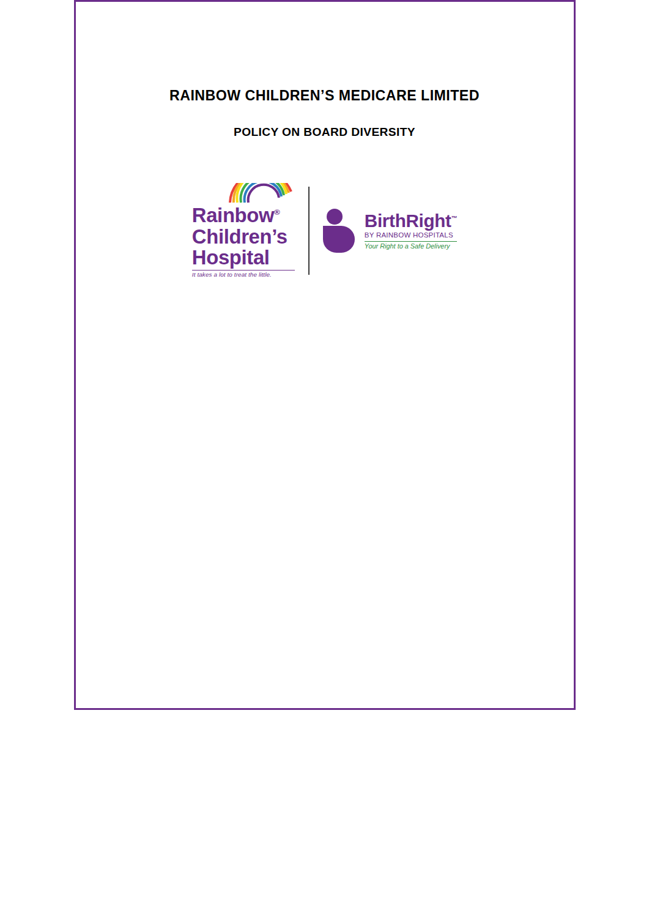RAINBOW CHILDREN’S MEDICARE LIMITED
POLICY ON BOARD DIVERSITY
Rainbow®
Children’s
Hospital
It takes a lot to treat the little.
BirthRight™
BY RAINBOW HOSPITALS
Your Right to a Safe Delivery